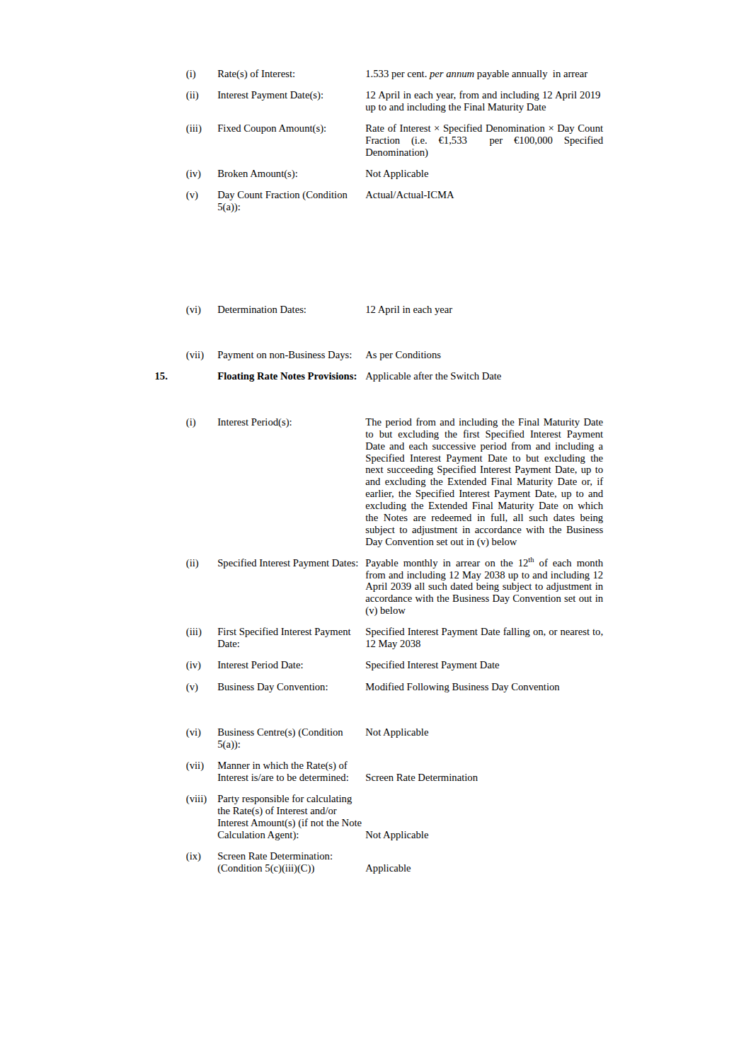| | (i) | Rate(s) of Interest: | 1.533 per cent. per annum payable annually in arrear |
| | (ii) | Interest Payment Date(s): | 12 April in each year, from and including 12 April 2019 up to and including the Final Maturity Date |
| | (iii) | Fixed Coupon Amount(s): | Rate of Interest × Specified Denomination × Day Count Fraction (i.e. €1,533 per €100,000 Specified Denomination) |
| | (iv) | Broken Amount(s): | Not Applicable |
| | (v) | Day Count Fraction (Condition 5(a)): | Actual/Actual-ICMA |
| | (vi) | Determination Dates: | 12 April in each year |
| | (vii) | Payment on non-Business Days: | As per Conditions |
| 15. | | Floating Rate Notes Provisions: | Applicable after the Switch Date |
| | (i) | Interest Period(s): | The period from and including the Final Maturity Date to but excluding the first Specified Interest Payment Date and each successive period from and including a Specified Interest Payment Date to but excluding the next succeeding Specified Interest Payment Date, up to and excluding the Extended Final Maturity Date or, if earlier, the Specified Interest Payment Date, up to and excluding the Extended Final Maturity Date on which the Notes are redeemed in full, all such dates being subject to adjustment in accordance with the Business Day Convention set out in (v) below |
| | (ii) | Specified Interest Payment Dates: | Payable monthly in arrear on the 12 th of each month from and including 12 May 2038 up to and including 12 April 2039 all such dated being subject to adjustment in accordance with the Business Day Convention set out in (v) below |
| | (iii) | First Specified Interest Payment Date: | Specified Interest Payment Date falling on, or nearest to, 12 May 2038 |
| | (iv) | Interest Period Date: | Specified Interest Payment Date |
| | (v) | Business Day Convention: | Modified Following Business Day Convention |
| | (vi) | Business Centre(s) (Condition 5(a)): | Not Applicable |
| | (vii) | Manner in which the Rate(s) of Interest is/are to be determined: | Screen Rate Determination |
| | (viii) | Party responsible for calculating the Rate(s) of Interest and/or Interest Amount(s) (if not the Note Calculation Agent): | Not Applicable |
| | (ix) | Screen Rate Determination:(Condition 5(c)(iii)(C)) | Applicable |